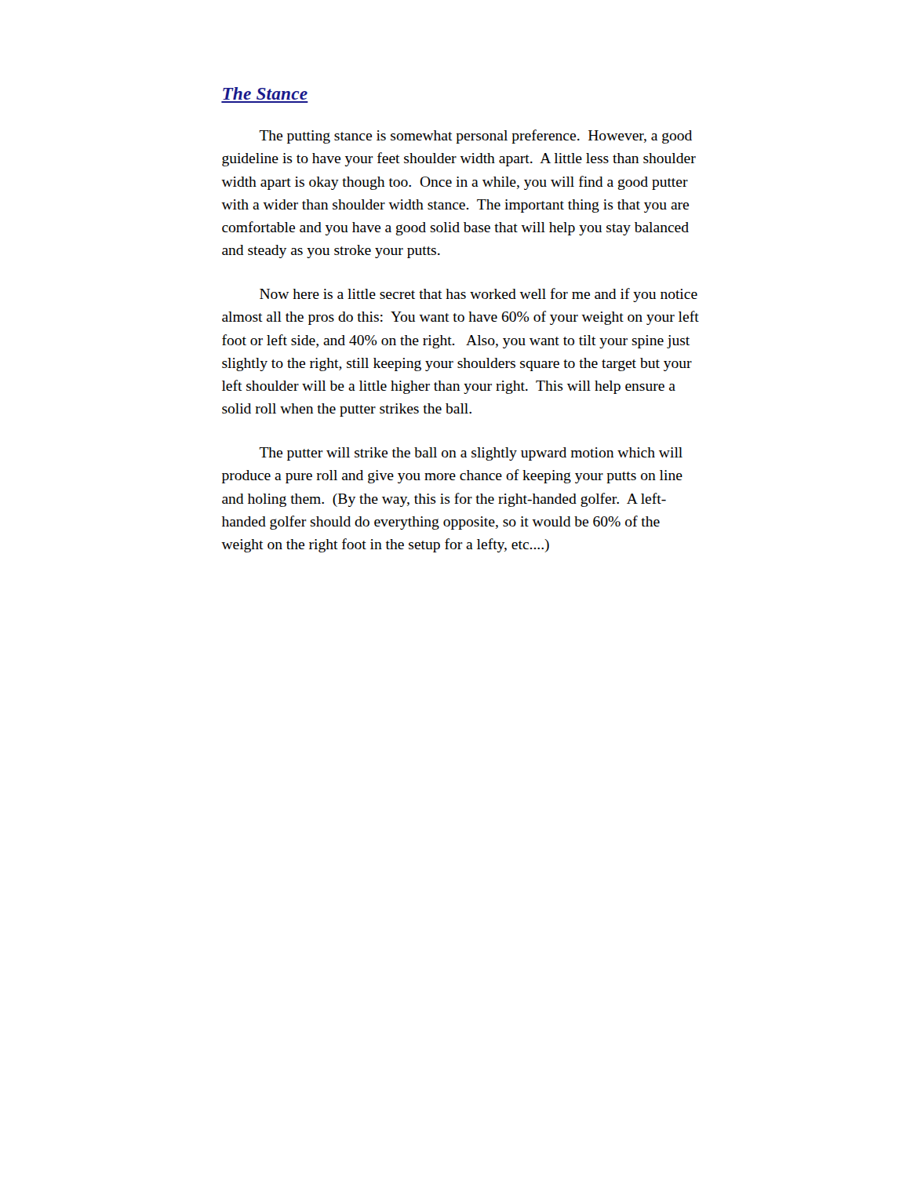The Stance
The putting stance is somewhat personal preference. However, a good guideline is to have your feet shoulder width apart. A little less than shoulder width apart is okay though too. Once in a while, you will find a good putter with a wider than shoulder width stance. The important thing is that you are comfortable and you have a good solid base that will help you stay balanced and steady as you stroke your putts.
Now here is a little secret that has worked well for me and if you notice almost all the pros do this: You want to have 60% of your weight on your left foot or left side, and 40% on the right. Also, you want to tilt your spine just slightly to the right, still keeping your shoulders square to the target but your left shoulder will be a little higher than your right. This will help ensure a solid roll when the putter strikes the ball.
The putter will strike the ball on a slightly upward motion which will produce a pure roll and give you more chance of keeping your putts on line and holing them. (By the way, this is for the right-handed golfer. A left-handed golfer should do everything opposite, so it would be 60% of the weight on the right foot in the setup for a lefty, etc....)